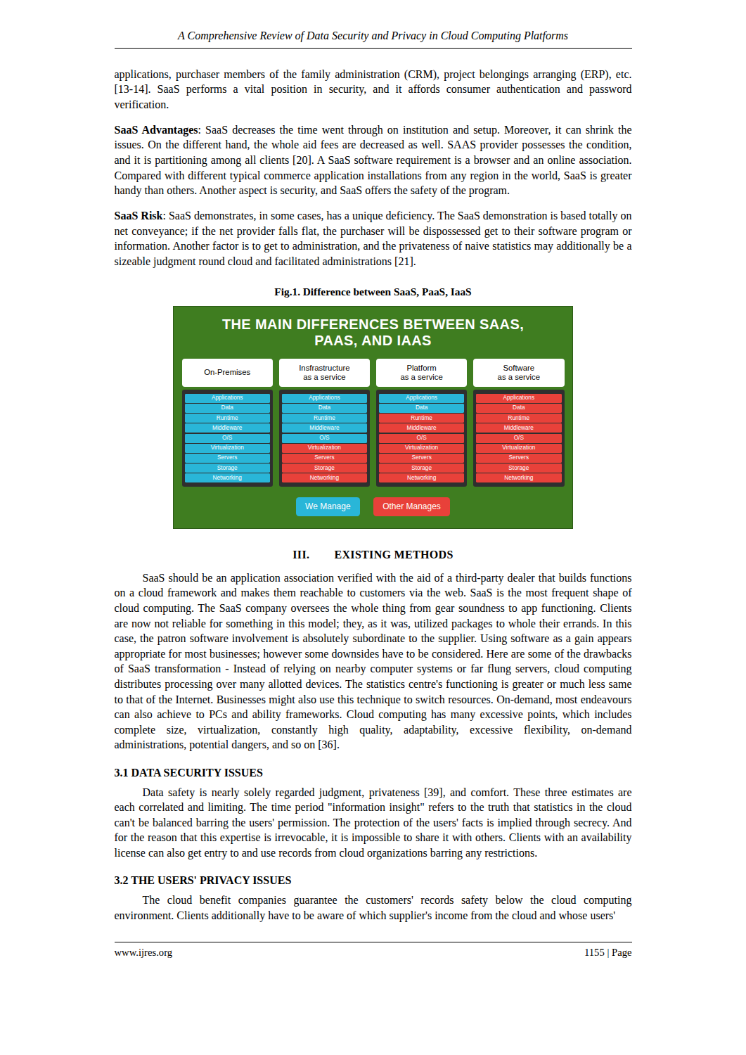A Comprehensive Review of Data Security and Privacy in Cloud Computing Platforms
applications, purchaser members of the family administration (CRM), project belongings arranging (ERP), etc. [13-14]. SaaS performs a vital position in security, and it affords consumer authentication and password verification.
SaaS Advantages: SaaS decreases the time went through on institution and setup. Moreover, it can shrink the issues. On the different hand, the whole aid fees are decreased as well. SAAS provider possesses the condition, and it is partitioning among all clients [20]. A SaaS software requirement is a browser and an online association. Compared with different typical commerce application installations from any region in the world, SaaS is greater handy than others. Another aspect is security, and SaaS offers the safety of the program.
SaaS Risk: SaaS demonstrates, in some cases, has a unique deficiency. The SaaS demonstration is based totally on net conveyance; if the net provider falls flat, the purchaser will be dispossessed get to their software program or information. Another factor is to get to administration, and the privateness of naive statistics may additionally be a sizeable judgment round cloud and facilitated administrations [21].
Fig.1. Difference between SaaS, PaaS, IaaS
The main differences between SaaS,
PaaS, and IaaS
On-Premises
Applications
Data
Runtime
Middleware
O/S
Virtualization
Servers
Storage
Networking
Insfrastructure
as a service
Applications
Data
Runtime
Middleware
O/S
Virtualization
Servers
Storage
Networking
Platform
as a service
Applications
Data
Runtime
Middleware
O/S
Virtualization
Servers
Storage
Networking
Software
as a service
Applications
Data
Runtime
Middleware
O/S
Virtualization
Servers
Storage
Networking
We Manage Other Manages
III. EXISTING METHODS
SaaS should be an application association verified with the aid of a third-party dealer that builds functions on a cloud framework and makes them reachable to customers via the web. SaaS is the most frequent shape of cloud computing. The SaaS company oversees the whole thing from gear soundness to app functioning. Clients are now not reliable for something in this model; they, as it was, utilized packages to whole their errands. In this case, the patron software involvement is absolutely subordinate to the supplier. Using software as a gain appears appropriate for most businesses; however some downsides have to be considered. Here are some of the drawbacks of SaaS transformation - Instead of relying on nearby computer systems or far flung servers, cloud computing distributes processing over many allotted devices. The statistics centre's functioning is greater or much less same to that of the Internet. Businesses might also use this technique to switch resources. On-demand, most endeavours can also achieve to PCs and ability frameworks. Cloud computing has many excessive points, which includes complete size, virtualization, constantly high quality, adaptability, excessive flexibility, on-demand administrations, potential dangers, and so on [36].
3.1 DATA SECURITY ISSUES
Data safety is nearly solely regarded judgment, privateness [39], and comfort. These three estimates are each correlated and limiting. The time period "information insight" refers to the truth that statistics in the cloud can't be balanced barring the users' permission. The protection of the users' facts is implied through secrecy. And for the reason that this expertise is irrevocable, it is impossible to share it with others. Clients with an availability license can also get entry to and use records from cloud organizations barring any restrictions.
3.2 THE USERS' PRIVACY ISSUES
The cloud benefit companies guarantee the customers' records safety below the cloud computing environment. Clients additionally have to be aware of which supplier's income from the cloud and whose users'
www.ijres.org 1155 | Page